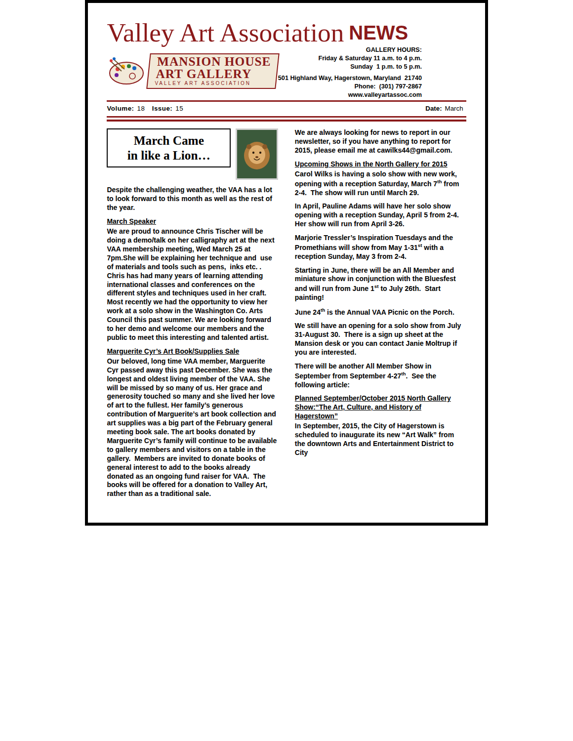Valley Art Association NEWS
MANSION HOUSE
ART GALLERY
VALLEY ART ASSOCIATION
GALLERY HOURS:
Friday & Saturday 11 a.m. to 4 p.m.
Sunday 1 p.m. to 5 p.m.
501 Highland Way, Hagerstown, Maryland 21740
Phone: (301) 797-2867
www.valleyartassoc.com
Volume:18 Issue:15
Date:March
March Came
in like a Lion…
Despite the challenging weather, the VAA has a lot to look forward to this month as well as the rest of the year.
March Speaker
We are proud to announce Chris Tischer will be doing a demo/talk on her calligraphy art at the next VAA membership meeting, Wed March 25 at 7pm.She will be explaining her technique and use of materials and tools such as pens, inks etc. . Chris has had many years of learning attending international classes and conferences on the different styles and techniques used in her craft. Most recently we had the opportunity to view her work at a solo show in the Washington Co. Arts Council this past summer. We are looking forward to her demo and welcome our members and the public to meet this interesting and talented artist.
Marguerite Cyr’s Art Book/Supplies Sale
Our beloved, long time VAA member, Marguerite Cyr passed away this past December. She was the longest and oldest living member of the VAA. She will be missed by so many of us. Her grace and generosity touched so many and she lived her love of art to the fullest. Her family’s generous contribution of Marguerite’s art book collection and art supplies was a big part of the February general meeting book sale. The art books donated by Marguerite Cyr’s family will continue to be available to gallery members and visitors on a table in the gallery. Members are invited to donate books of general interest to add to the books already donated as an ongoing fund raiser for VAA. The books will be offered for a donation to Valley Art, rather than as a traditional sale.
We are always looking for news to report in our newsletter, so if you have anything to report for 2015, please email me at cawilks44@gmail.com.
Upcoming Shows in the North Gallery for 2015
Carol Wilks is having a solo show with new work, opening with a reception Saturday, March 7th from 2-4. The show will run until March 29.
In April, Pauline Adams will have her solo show opening with a reception Sunday, April 5 from 2-4. Her show will run from April 3-26.
Marjorie Tressler’s Inspiration Tuesdays and the Promethians will show from May 1-31st with a reception Sunday, May 3 from 2-4.
Starting in June, there will be an All Member and miniature show in conjunction with the Bluesfest and will run from June 1st to July 26th. Start painting!
June 24th is the Annual VAA Picnic on the Porch.
We still have an opening for a solo show from July 31-August 30. There is a sign up sheet at the Mansion desk or you can contact Janie Moltrup if you are interested.
There will be another All Member Show in September from September 4-27th. See the following article:
Planned September/October 2015 North Gallery Show:“The Art, Culture, and History of Hagerstown”
In September, 2015, the City of Hagerstown is scheduled to inaugurate its new “Art Walk” from the downtown Arts and Entertainment District to City